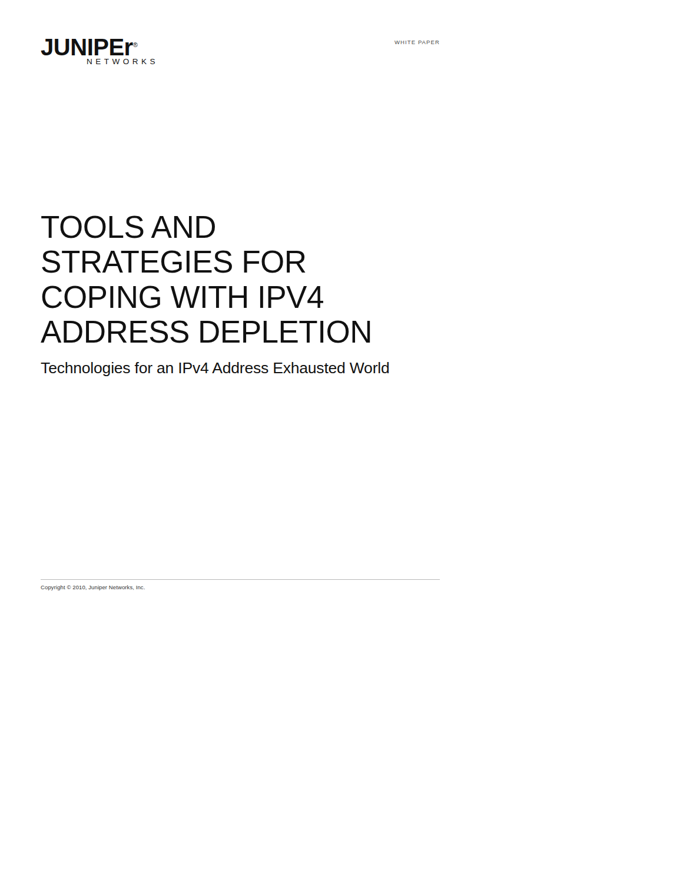JUNIPEr® NETWORKS
White Paper
Tools and Strategies for Coping with IPv4 Address Depletion
Technologies for an IPv4 Address Exhausted World
Copyright © 2010, Juniper Networks, Inc.